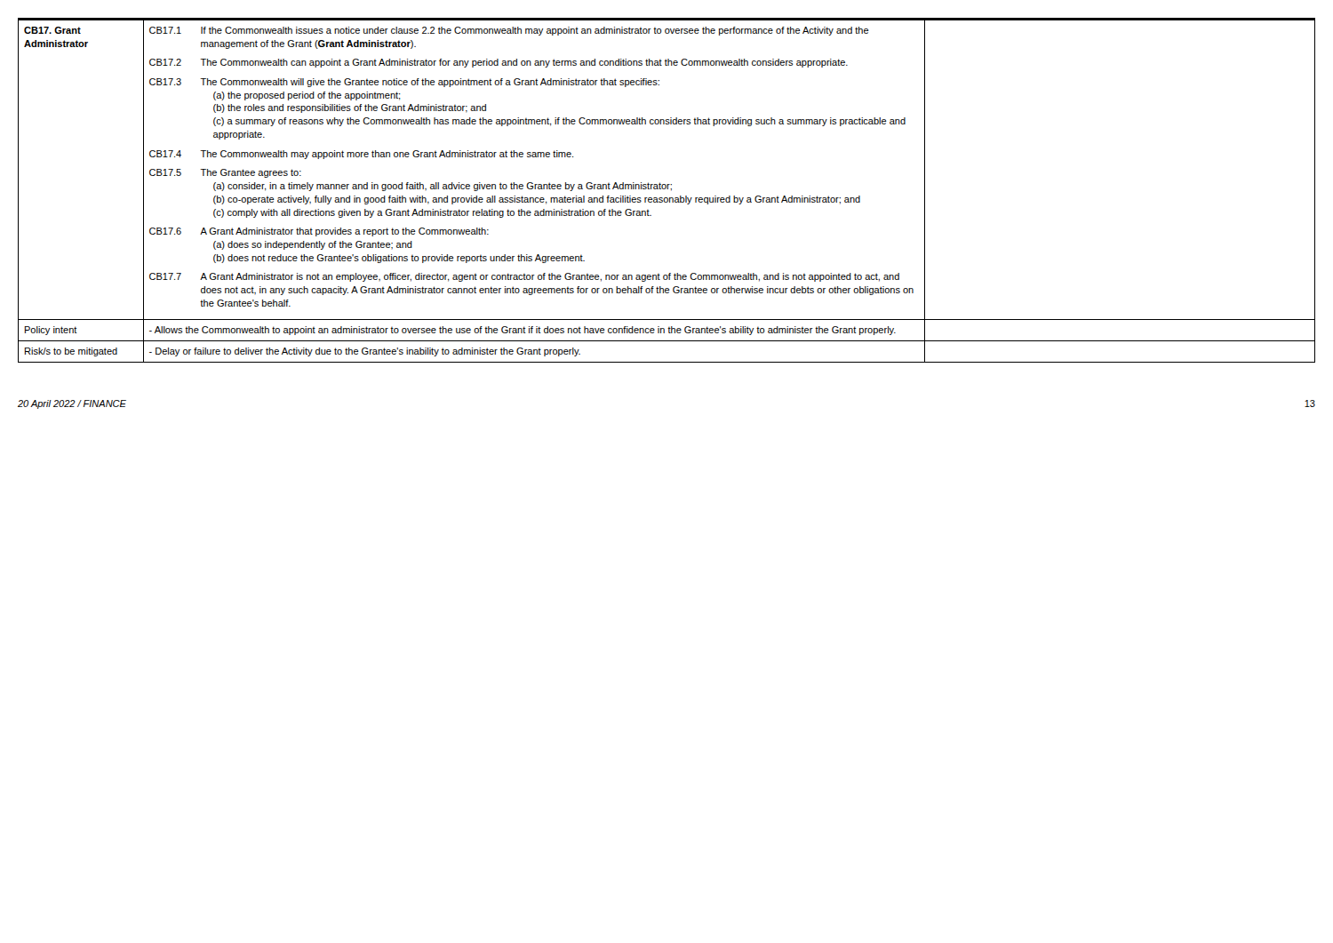| CB17. Grant Administrator | CB17.1 If the Commonwealth issues a notice under clause 2.2 the Commonwealth may appoint an administrator to oversee the performance of the Activity and the management of the Grant ( Grant Administrator ). CB17.2 The Commonwealth can appoint a Grant Administrator for any period and on any terms and conditions that the Commonwealth considers appropriate. CB17.3 The Commonwealth will give the Grantee notice of the appointment of a Grant Administrator that specifies: (a) the proposed period of the appointment; (b) the roles and responsibilities of the Grant Administrator; and (c) a summary of reasons why the Commonwealth has made the appointment, if the Commonwealth considers that providing such a summary is practicable and appropriate. CB17.4 The Commonwealth may appoint more than one Grant Administrator at the same time. CB17.5 The Grantee agrees to: (a) consider, in a timely manner and in good faith, all advice given to the Grantee by a Grant Administrator; (b) co-operate actively, fully and in good faith with, and provide all assistance, material and facilities reasonably required by a Grant Administrator; and (c) comply with all directions given by a Grant Administrator relating to the administration of the Grant. CB17.6 A Grant Administrator that provides a report to the Commonwealth: (a) does so independently of the Grantee; and (b) does not reduce the Grantee's obligations to provide reports under this Agreement. CB17.7 A Grant Administrator is not an employee, officer, director, agent or contractor of the Grantee, nor an agent of the Commonwealth, and is not appointed to act, and does not act, in any such capacity. A Grant Administrator cannot enter into agreements for or on behalf of the Grantee or otherwise incur debts or other obligations on the Grantee's behalf. | |
| Policy intent | - Allows the Commonwealth to appoint an administrator to oversee the use of the Grant if it does not have confidence in the Grantee's ability to administer the Grant properly. | |
| Risk/s to be mitigated | - Delay or failure to deliver the Activity due to the Grantee's inability to administer the Grant properly. | |
20 April 2022 / FINANCE
13